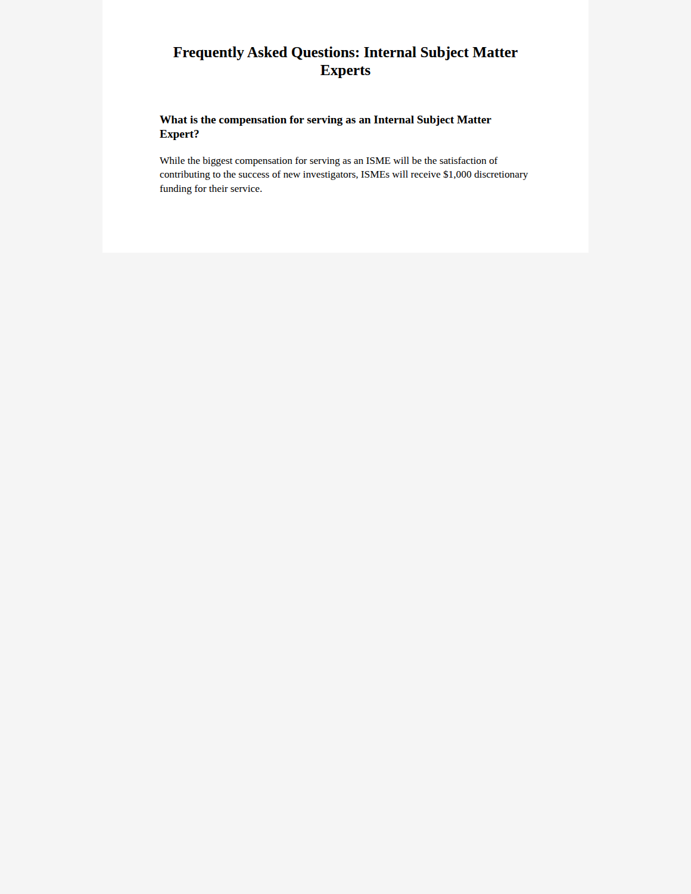Frequently Asked Questions: Internal Subject Matter Experts
What is the compensation for serving as an Internal Subject Matter Expert?
While the biggest compensation for serving as an ISME will be the satisfaction of contributing to the success of new investigators, ISMEs will receive $1,000 discretionary funding for their service.